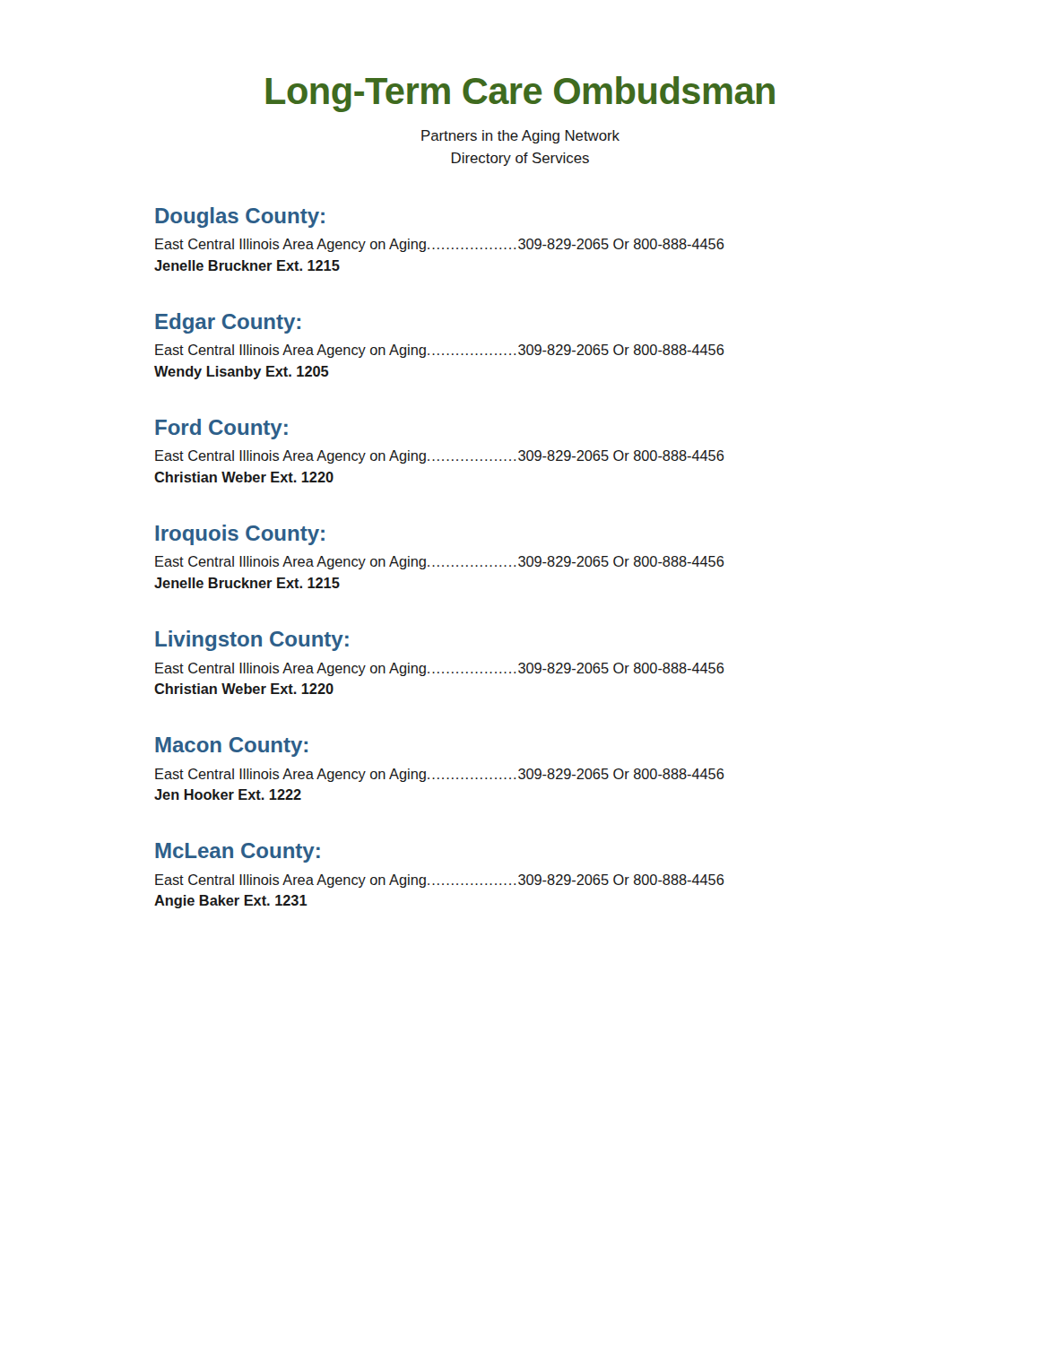Long-Term Care Ombudsman
Partners in the Aging Network
Directory of Services
Douglas County:
East Central Illinois Area Agency on Aging................... 309-829-2065 Or 800-888-4456
Jenelle Bruckner Ext. 1215
Edgar County:
East Central Illinois Area Agency on Aging................... 309-829-2065 Or 800-888-4456
Wendy Lisanby Ext. 1205
Ford County:
East Central Illinois Area Agency on Aging................... 309-829-2065 Or 800-888-4456
Christian Weber Ext. 1220
Iroquois County:
East Central Illinois Area Agency on Aging................... 309-829-2065 Or 800-888-4456
Jenelle Bruckner Ext. 1215
Livingston County:
East Central Illinois Area Agency on Aging................... 309-829-2065 Or 800-888-4456
Christian Weber Ext. 1220
Macon County:
East Central Illinois Area Agency on Aging................... 309-829-2065 Or 800-888-4456
Jen Hooker Ext. 1222
McLean County:
East Central Illinois Area Agency on Aging................... 309-829-2065 Or 800-888-4456
Angie Baker Ext. 1231